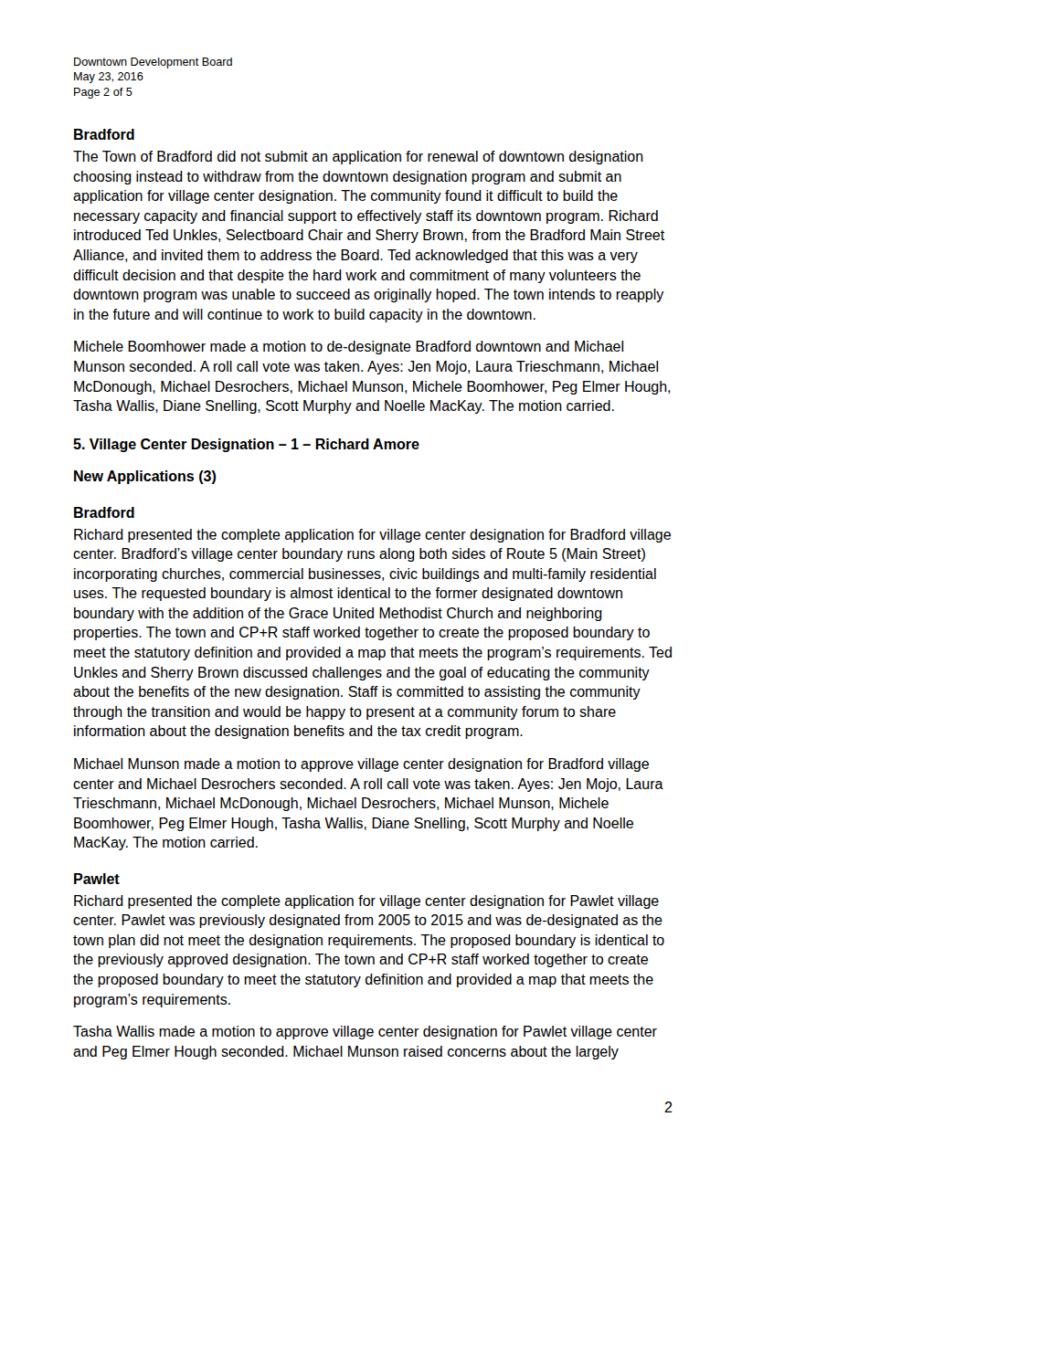Downtown Development Board
May 23, 2016
Page 2 of 5
Bradford
The Town of Bradford did not submit an application for renewal of downtown designation choosing instead to withdraw from the downtown designation program and submit an application for village center designation. The community found it difficult to build the necessary capacity and financial support to effectively staff its downtown program. Richard introduced Ted Unkles, Selectboard Chair and Sherry Brown, from the Bradford Main Street Alliance, and invited them to address the Board. Ted acknowledged that this was a very difficult decision and that despite the hard work and commitment of many volunteers the downtown program was unable to succeed as originally hoped. The town intends to reapply in the future and will continue to work to build capacity in the downtown.
Michele Boomhower made a motion to de-designate Bradford downtown and Michael Munson seconded. A roll call vote was taken. Ayes: Jen Mojo, Laura Trieschmann, Michael McDonough, Michael Desrochers, Michael Munson, Michele Boomhower, Peg Elmer Hough, Tasha Wallis, Diane Snelling, Scott Murphy and Noelle MacKay. The motion carried.
5. Village Center Designation – 1 – Richard Amore
New Applications (3)
Bradford
Richard presented the complete application for village center designation for Bradford village center. Bradford’s village center boundary runs along both sides of Route 5 (Main Street) incorporating churches, commercial businesses, civic buildings and multi-family residential uses. The requested boundary is almost identical to the former designated downtown boundary with the addition of the Grace United Methodist Church and neighboring properties. The town and CP+R staff worked together to create the proposed boundary to meet the statutory definition and provided a map that meets the program’s requirements. Ted Unkles and Sherry Brown discussed challenges and the goal of educating the community about the benefits of the new designation. Staff is committed to assisting the community through the transition and would be happy to present at a community forum to share information about the designation benefits and the tax credit program.
Michael Munson made a motion to approve village center designation for Bradford village center and Michael Desrochers seconded. A roll call vote was taken. Ayes: Jen Mojo, Laura Trieschmann, Michael McDonough, Michael Desrochers, Michael Munson, Michele Boomhower, Peg Elmer Hough, Tasha Wallis, Diane Snelling, Scott Murphy and Noelle MacKay. The motion carried.
Pawlet
Richard presented the complete application for village center designation for Pawlet village center. Pawlet was previously designated from 2005 to 2015 and was de-designated as the town plan did not meet the designation requirements. The proposed boundary is identical to the previously approved designation. The town and CP+R staff worked together to create the proposed boundary to meet the statutory definition and provided a map that meets the program’s requirements.
Tasha Wallis made a motion to approve village center designation for Pawlet village center and Peg Elmer Hough seconded. Michael Munson raised concerns about the largely
2